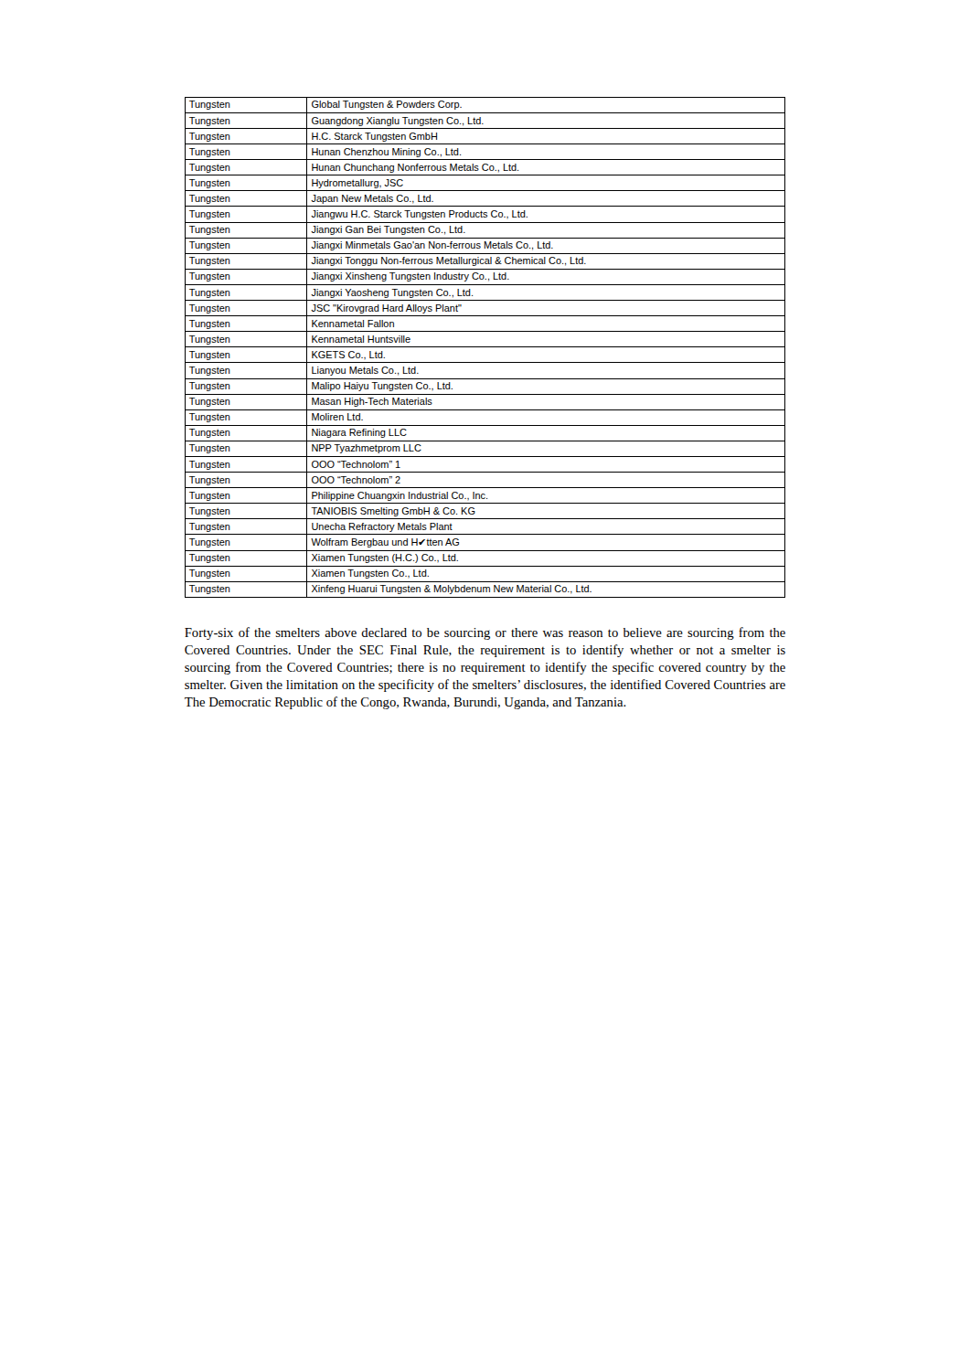| Tungsten | Global Tungsten & Powders Corp. |
| Tungsten | Guangdong Xianglu Tungsten Co., Ltd. |
| Tungsten | H.C. Starck Tungsten GmbH |
| Tungsten | Hunan Chenzhou Mining Co., Ltd. |
| Tungsten | Hunan Chunchang Nonferrous Metals Co., Ltd. |
| Tungsten | Hydrometallurg, JSC |
| Tungsten | Japan New Metals Co., Ltd. |
| Tungsten | Jiangwu H.C. Starck Tungsten Products Co., Ltd. |
| Tungsten | Jiangxi Gan Bei Tungsten Co., Ltd. |
| Tungsten | Jiangxi Minmetals Gao'an Non-ferrous Metals Co., Ltd. |
| Tungsten | Jiangxi Tonggu Non-ferrous Metallurgical & Chemical Co., Ltd. |
| Tungsten | Jiangxi Xinsheng Tungsten Industry Co., Ltd. |
| Tungsten | Jiangxi Yaosheng Tungsten Co., Ltd. |
| Tungsten | JSC "Kirovgrad Hard Alloys Plant" |
| Tungsten | Kennametal Fallon |
| Tungsten | Kennametal Huntsville |
| Tungsten | KGETS Co., Ltd. |
| Tungsten | Lianyou Metals Co., Ltd. |
| Tungsten | Malipo Haiyu Tungsten Co., Ltd. |
| Tungsten | Masan High-Tech Materials |
| Tungsten | Moliren Ltd. |
| Tungsten | Niagara Refining LLC |
| Tungsten | NPP Tyazhmetprom LLC |
| Tungsten | OOO “Technolom” 1 |
| Tungsten | OOO “Technolom” 2 |
| Tungsten | Philippine Chuangxin Industrial Co., Inc. |
| Tungsten | TANIOBIS Smelting GmbH & Co. KG |
| Tungsten | Unecha Refractory Metals Plant |
| Tungsten | Wolfram Bergbau und H ✔ tten AG |
| Tungsten | Xiamen Tungsten (H.C.) Co., Ltd. |
| Tungsten | Xiamen Tungsten Co., Ltd. |
| Tungsten | Xinfeng Huarui Tungsten & Molybdenum New Material Co., Ltd. |
Forty-six of the smelters above declared to be sourcing or there was reason to believe are sourcing from the Covered Countries. Under the SEC Final Rule, the requirement is to identify whether or not a smelter is sourcing from the Covered Countries; there is no requirement to identify the specific covered country by the smelter. Given the limitation on the specificity of the smelters’ disclosures, the identified Covered Countries are The Democratic Republic of the Congo, Rwanda, Burundi, Uganda, and Tanzania.